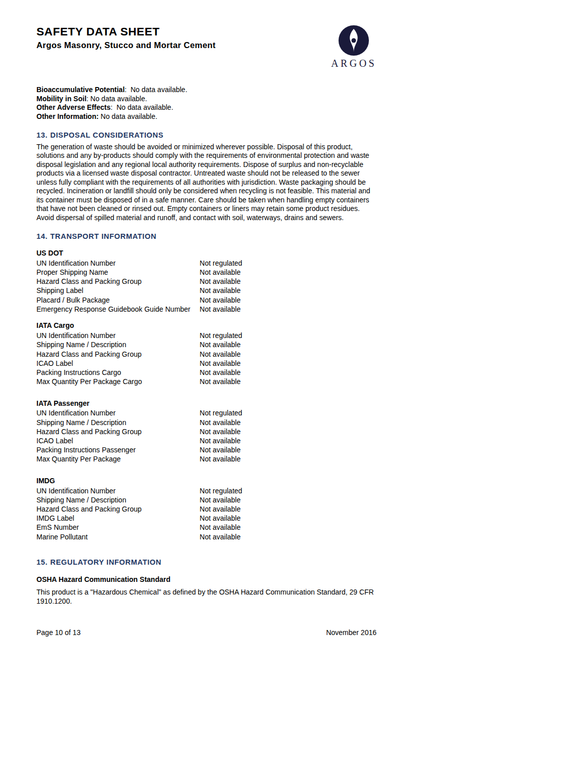SAFETY DATA SHEET
Argos Masonry, Stucco and Mortar Cement
ARGOS
Bioaccumulative Potential: No data available.
Mobility in Soil: No data available.
Other Adverse Effects: No data available.
Other Information: No data available.
13. DISPOSAL CONSIDERATIONS
The generation of waste should be avoided or minimized wherever possible. Disposal of this product, solutions and any by-products should comply with the requirements of environmental protection and waste disposal legislation and any regional local authority requirements. Dispose of surplus and non-recyclable products via a licensed waste disposal contractor. Untreated waste should not be released to the sewer unless fully compliant with the requirements of all authorities with jurisdiction. Waste packaging should be recycled. Incineration or landfill should only be considered when recycling is not feasible. This material and its container must be disposed of in a safe manner. Care should be taken when handling empty containers that have not been cleaned or rinsed out. Empty containers or liners may retain some product residues. Avoid dispersal of spilled material and runoff, and contact with soil, waterways, drains and sewers.
14. TRANSPORT INFORMATION
US DOT
| UN Identification Number | Not regulated |
| Proper Shipping Name | Not available |
| Hazard Class and Packing Group | Not available |
| Shipping Label | Not available |
| Placard / Bulk Package | Not available |
| Emergency Response Guidebook Guide Number | Not available |
IATA Cargo
| UN Identification Number | Not regulated |
| Shipping Name / Description | Not available |
| Hazard Class and Packing Group | Not available |
| ICAO Label | Not available |
| Packing Instructions Cargo | Not available |
| Max Quantity Per Package Cargo | Not available |
IATA Passenger
| UN Identification Number | Not regulated |
| Shipping Name / Description | Not available |
| Hazard Class and Packing Group | Not available |
| ICAO Label | Not available |
| Packing Instructions Passenger | Not available |
| Max Quantity Per Package | Not available |
IMDG
| UN Identification Number | Not regulated |
| Shipping Name / Description | Not available |
| Hazard Class and Packing Group | Not available |
| IMDG Label | Not available |
| EmS Number | Not available |
| Marine Pollutant | Not available |
15. REGULATORY INFORMATION
OSHA Hazard Communication Standard
This product is a "Hazardous Chemical" as defined by the OSHA Hazard Communication Standard, 29 CFR 1910.1200.
Page 10 of 13 November 2016